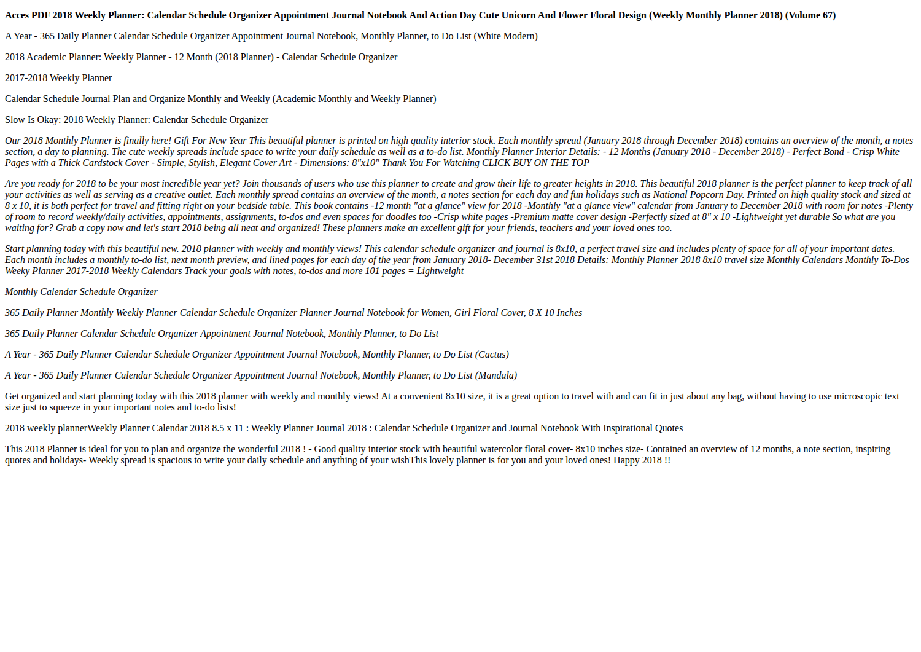Acces PDF 2018 Weekly Planner: Calendar Schedule Organizer Appointment Journal Notebook And Action Day Cute Unicorn And Flower Floral Design (Weekly Monthly Planner 2018) (Volume 67)
A Year - 365 Daily Planner Calendar Schedule Organizer Appointment Journal Notebook, Monthly Planner, to Do List (White Modern)
2018 Academic Planner: Weekly Planner - 12 Month (2018 Planner) - Calendar Schedule Organizer
2017-2018 Weekly Planner
Calendar Schedule Journal Plan and Organize Monthly and Weekly (Academic Monthly and Weekly Planner)
Slow Is Okay: 2018 Weekly Planner: Calendar Schedule Organizer
Our 2018 Monthly Planner is finally here! Gift For New Year This beautiful planner is printed on high quality interior stock. Each monthly spread (January 2018 through December 2018) contains an overview of the month, a notes section, a day to planning. The cute weekly spreads include space to write your daily schedule as well as a to-do list. Monthly Planner Interior Details: - 12 Months (January 2018 - December 2018) - Perfect Bond - Crisp White Pages with a Thick Cardstock Cover - Simple, Stylish, Elegant Cover Art - Dimensions: 8"x10" Thank You For Watching CLICK BUY ON THE TOP
Are you ready for 2018 to be your most incredible year yet? Join thousands of users who use this planner to create and grow their life to greater heights in 2018. This beautiful 2018 planner is the perfect planner to keep track of all your activities as well as serving as a creative outlet. Each monthly spread contains an overview of the month, a notes section for each day and fun holidays such as National Popcorn Day. Printed on high quality stock and sized at 8 x 10, it is both perfect for travel and fitting right on your bedside table. This book contains -12 month "at a glance" view for 2018 -Monthly "at a glance view" calendar from January to December 2018 with room for notes -Plenty of room to record weekly/daily activities, appointments, assignments, to-dos and even spaces for doodles too -Crisp white pages -Premium matte cover design -Perfectly sized at 8" x 10 -Lightweight yet durable So what are you waiting for? Grab a copy now and let's start 2018 being all neat and organized! These planners make an excellent gift for your friends, teachers and your loved ones too.
Start planning today with this beautiful new. 2018 planner with weekly and monthly views! This calendar schedule organizer and journal is 8x10, a perfect travel size and includes plenty of space for all of your important dates. Each month includes a monthly to-do list, next month preview, and lined pages for each day of the year from January 2018- December 31st 2018 Details: Monthly Planner 2018 8x10 travel size Monthly Calendars Monthly To-Dos Weeky Planner 2017-2018 Weekly Calendars Track your goals with notes, to-dos and more 101 pages = Lightweight
Monthly Calendar Schedule Organizer
365 Daily Planner Monthly Weekly Planner Calendar Schedule Organizer Planner Journal Notebook for Women, Girl Floral Cover, 8 X 10 Inches
365 Daily Planner Calendar Schedule Organizer Appointment Journal Notebook, Monthly Planner, to Do List
A Year - 365 Daily Planner Calendar Schedule Organizer Appointment Journal Notebook, Monthly Planner, to Do List (Cactus)
A Year - 365 Daily Planner Calendar Schedule Organizer Appointment Journal Notebook, Monthly Planner, to Do List (Mandala)
Get organized and start planning today with this 2018 planner with weekly and monthly views! At a convenient 8x10 size, it is a great option to travel with and can fit in just about any bag, without having to use microscopic text size just to squeeze in your important notes and to-do lists!
2018 weekly plannerWeekly Planner Calendar 2018 8.5 x 11 : Weekly Planner Journal 2018 : Calendar Schedule Organizer and Journal Notebook With Inspirational Quotes
This 2018 Planner is ideal for you to plan and organize the wonderful 2018 ! - Good quality interior stock with beautiful watercolor floral cover- 8x10 inches size- Contained an overview of 12 months, a note section, inspiring quotes and holidays- Weekly spread is spacious to write your daily schedule and anything of your wishThis lovely planner is for you and your loved ones! Happy 2018 !!